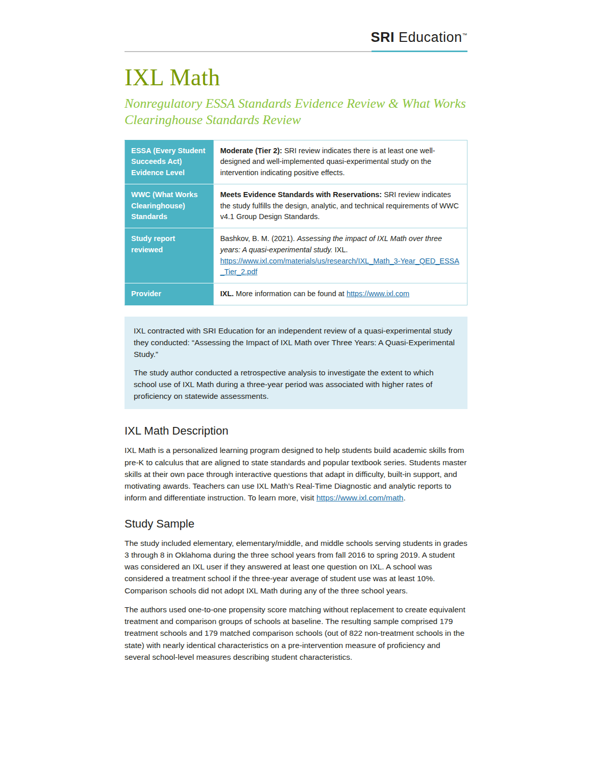SRI Education™
IXL Math
Nonregulatory ESSA Standards Evidence Review & What Works
Clearinghouse Standards Review
| ESSA (Every Student Succeeds Act) Evidence Level | Moderate (Tier 2): SRI review indicates there is at least one well-designed and well-implemented quasi-experimental study on the intervention indicating positive effects. |
| WWC (What Works Clearinghouse) Standards | Meets Evidence Standards with Reservations: SRI review indicates the study fulfills the design, analytic, and technical requirements of WWC v4.1 Group Design Standards. |
| Study report reviewed | Bashkov, B. M. (2021). Assessing the impact of IXL Math over three years: A quasi-experimental study. IXL. https://www.ixl.com/materials/us/research/IXL_Math_3-Year_QED_ESSA_Tier_2.pdf |
| Provider | IXL. More information can be found at https://www.ixl.com |
IXL contracted with SRI Education for an independent review of a quasi-experimental study they conducted: “Assessing the Impact of IXL Math over Three Years: A Quasi-Experimental Study.”
The study author conducted a retrospective analysis to investigate the extent to which school use of IXL Math during a three-year period was associated with higher rates of proficiency on statewide assessments.
IXL Math Description
IXL Math is a personalized learning program designed to help students build academic skills from pre-K to calculus that are aligned to state standards and popular textbook series. Students master skills at their own pace through interactive questions that adapt in difficulty, built-in support, and motivating awards. Teachers can use IXL Math’s Real-Time Diagnostic and analytic reports to inform and differentiate instruction. To learn more, visit https://www.ixl.com/math.
Study Sample
The study included elementary, elementary/middle, and middle schools serving students in grades 3 through 8 in Oklahoma during the three school years from fall 2016 to spring 2019. A student was considered an IXL user if they answered at least one question on IXL. A school was considered a treatment school if the three-year average of student use was at least 10%. Comparison schools did not adopt IXL Math during any of the three school years.
The authors used one-to-one propensity score matching without replacement to create equivalent treatment and comparison groups of schools at baseline. The resulting sample comprised 179 treatment schools and 179 matched comparison schools (out of 822 non-treatment schools in the state) with nearly identical characteristics on a pre-intervention measure of proficiency and several school-level measures describing student characteristics.